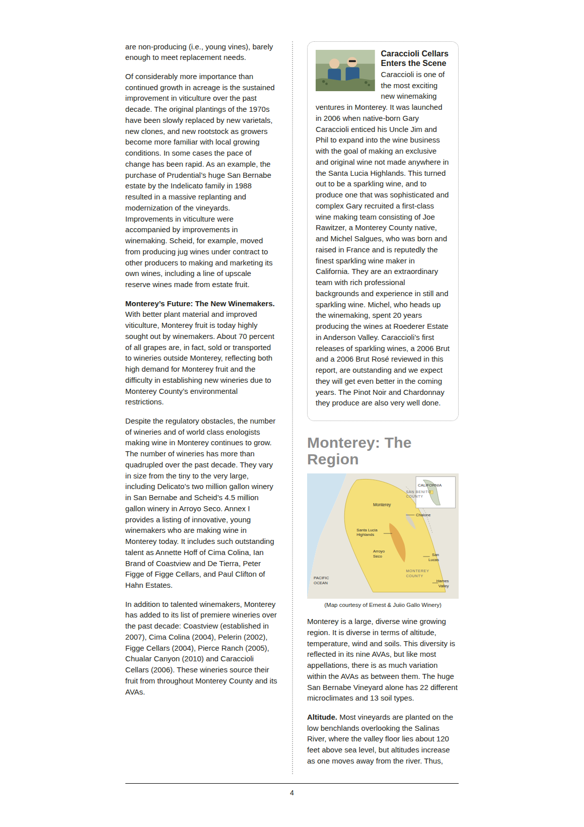are non-producing (i.e., young vines), barely enough to meet replacement needs.
Of considerably more importance than continued growth in acreage is the sustained improvement in viticulture over the past decade. The original plantings of the 1970s have been slowly replaced by new varietals, new clones, and new rootstock as growers become more familiar with local growing conditions. In some cases the pace of change has been rapid. As an example, the purchase of Prudential’s huge San Bernabe estate by the Indelicato family in 1988 resulted in a massive replanting and modernization of the vineyards. Improvements in viticulture were accompanied by improvements in winemaking. Scheid, for example, moved from producing jug wines under contract to other producers to making and marketing its own wines, including a line of upscale reserve wines made from estate fruit.
Monterey’s Future: The New Winemakers. With better plant material and improved viticulture, Monterey fruit is today highly sought out by winemakers. About 70 percent of all grapes are, in fact, sold or transported to wineries outside Monterey, reflecting both high demand for Monterey fruit and the difficulty in establishing new wineries due to Monterey County’s environmental restrictions.
Despite the regulatory obstacles, the number of wineries and of world class enologists making wine in Monterey continues to grow. The number of wineries has more than quadrupled over the past decade. They vary in size from the tiny to the very large, including Delicato’s two million gallon winery in San Bernabe and Scheid’s 4.5 million gallon winery in Arroyo Seco. Annex I provides a listing of innovative, young winemakers who are making wine in Monterey today. It includes such outstanding talent as Annette Hoff of Cima Colina, Ian Brand of Coastview and De Tierra, Peter Figge of Figge Cellars, and Paul Clifton of Hahn Estates.
In addition to talented winemakers, Monterey has added to its list of premiere wineries over the past decade: Coastview (established in 2007), Cima Colina (2004), Pelerin (2002), Figge Cellars (2004), Pierce Ranch (2005), Chualar Canyon (2010) and Caraccioli Cellars (2006). These wineries source their fruit from throughout Monterey County and its AVAs.
Caraccioli Cellars Enters the Scene
Caraccioli is one of the most exciting new winemaking ventures in Monterey. It was launched in 2006 when native-born Gary Caraccioli enticed his Uncle Jim and Phil to expand into the wine business with the goal of making an exclusive and original wine not made anywhere in the Santa Lucia Highlands. This turned out to be a sparkling wine, and to produce one that was sophisticated and complex Gary recruited a first-class wine making team consisting of Joe Rawitzer, a Monterey County native, and Michel Salgues, who was born and raised in France and is reputedly the finest sparkling wine maker in California. They are an extraordinary team with rich professional backgrounds and experience in still and sparkling wine. Michel, who heads up the winemaking, spent 20 years producing the wines at Roederer Estate in Anderson Valley. Caraccioli’s first releases of sparkling wines, a 2006 Brut and a 2006 Brut Rosé reviewed in this report, are outstanding and we expect they will get even better in the coming years. The Pinot Noir and Chardonnay they produce are also very well done.
Monterey: The Region
CALIFORNIA SAN BENITO COUNTY Monterey Chalone Santa Lucia Highlands Arroyo Seco San Lucas MONTEREY COUNTY Hames Valley PACIFIC OCEAN
(Map courtesy of Ernest & Juiio Gallo Winery)
Monterey is a large, diverse wine growing region. It is diverse in terms of altitude, temperature, wind and soils. This diversity is reflected in its nine AVAs, but like most appellations, there is as much variation within the AVAs as between them. The huge San Bernabe Vineyard alone has 22 different microclimates and 13 soil types.
Altitude. Most vineyards are planted on the low benchlands overlooking the Salinas River, where the valley floor lies about 120 feet above sea level, but altitudes increase as one moves away from the river. Thus,
4